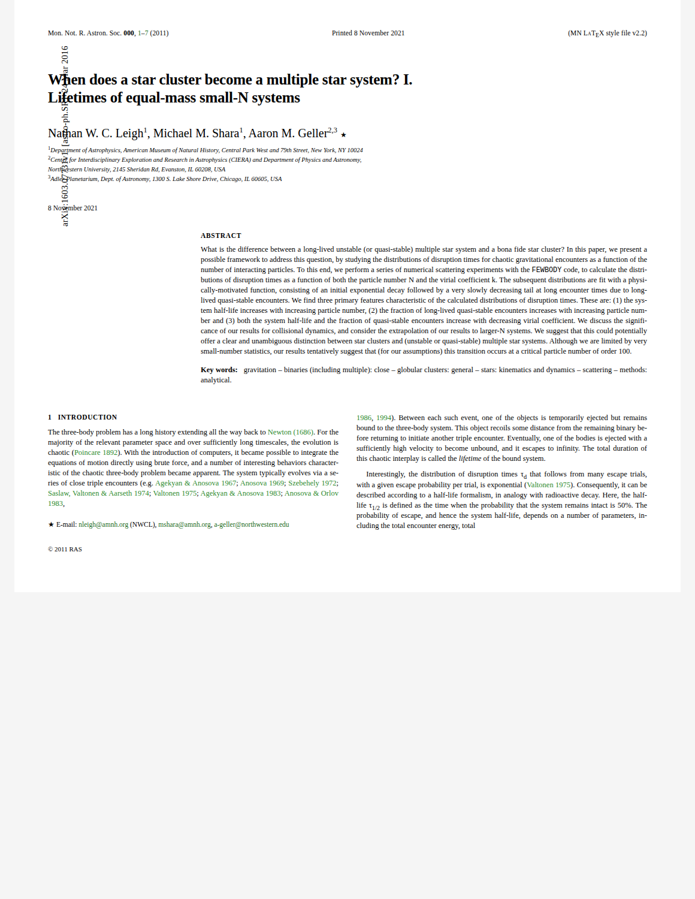arXiv:1603.07731v1 [astro-ph.SR] 24 Mar 2016
Mon. Not. R. Astron. Soc. 000, 1–7 (2011)
Printed 8 November 2021
(MN La TEX style file v2.2)
When does a star cluster become a multiple star system? I.
Lifetimes of equal-mass small-N systems
Nathan W. C. Leigh1, Michael M. Shara1, Aaron M. Geller2,3 ★
1Department of Astrophysics, American Museum of Natural History, Central Park West and 79th Street, New York, NY 10024
2Center for Interdisciplinary Exploration and Research in Astrophysics (CIERA) and Department of Physics and Astronomy,
Northwestern University, 2145 Sheridan Rd, Evanston, IL 60208, USA
3Adler Planetarium, Dept. of Astronomy, 1300 S. Lake Shore Drive, Chicago, IL 60605, USA
8 November 2021
ABSTRACT
What is the difference between a long-lived unstable (or quasi-stable) multiple star system and a bona fide star cluster? In this paper, we present a possible framework to address this question, by studying the distributions of disruption times for chaotic gravitational encounters as a function of the number of interacting particles. To this end, we perform a series of numerical scattering experiments with the FEWBODY code, to calculate the distributions of disruption times as a function of both the particle number N and the virial coefficient k. The subsequent distributions are fit with a physically-motivated function, consisting of an initial exponential decay followed by a very slowly decreasing tail at long encounter times due to long-lived quasi-stable encounters. We find three primary features characteristic of the calculated distributions of disruption times. These are: (1) the system half-life increases with increasing particle number, (2) the fraction of long-lived quasi-stable encounters increases with increasing particle number and (3) both the system half-life and the fraction of quasi-stable encounters increase with decreasing virial coefficient. We discuss the significance of our results for collisional dynamics, and consider the extrapolation of our results to larger-N systems. We suggest that this could potentially offer a clear and unambiguous distinction between star clusters and (unstable or quasi-stable) multiple star systems. Although we are limited by very small-number statistics, our results tentatively suggest that (for our assumptions) this transition occurs at a critical particle number of order 100.
Key words: gravitation – binaries (including multiple): close – globular clusters: general – stars: kinematics and dynamics – scattering – methods: analytical.
1 INTRODUCTION
The three-body problem has a long history extending all the way back to Newton (1686). For the majority of the relevant parameter space and over sufficiently long timescales, the evolution is chaotic (Poincare 1892). With the introduction of computers, it became possible to integrate the equations of motion directly using brute force, and a number of interesting behaviors characteristic of the chaotic three-body problem became apparent. The system typically evolves via a series of close triple encounters (e.g. Agekyan & Anosova 1967; Anosova 1969; Szebehely 1972; Saslaw, Valtonen & Aarseth 1974; Valtonen 1975; Agekyan & Anosova 1983; Anosova & Orlov 1983,
★ E-mail: nleigh@amnh.org (NWCL), mshara@amnh.org, a-geller@northwestern.edu
© 2011 RAS
1986, 1994). Between each such event, one of the objects is temporarily ejected but remains bound to the three-body system. This object recoils some distance from the remaining binary before returning to initiate another triple encounter. Eventually, one of the bodies is ejected with a sufficiently high velocity to become unbound, and it escapes to infinity. The total duration of this chaotic interplay is called the lifetime of the bound system.
Interestingly, the distribution of disruption times τd that follows from many escape trials, with a given escape probability per trial, is exponential (Valtonen 1975). Consequently, it can be described according to a half-life formalism, in analogy with radioactive decay. Here, the half-life τ1/2 is defined as the time when the probability that the system remains intact is 50%. The probability of escape, and hence the system half-life, depends on a number of parameters, including the total encounter energy, total